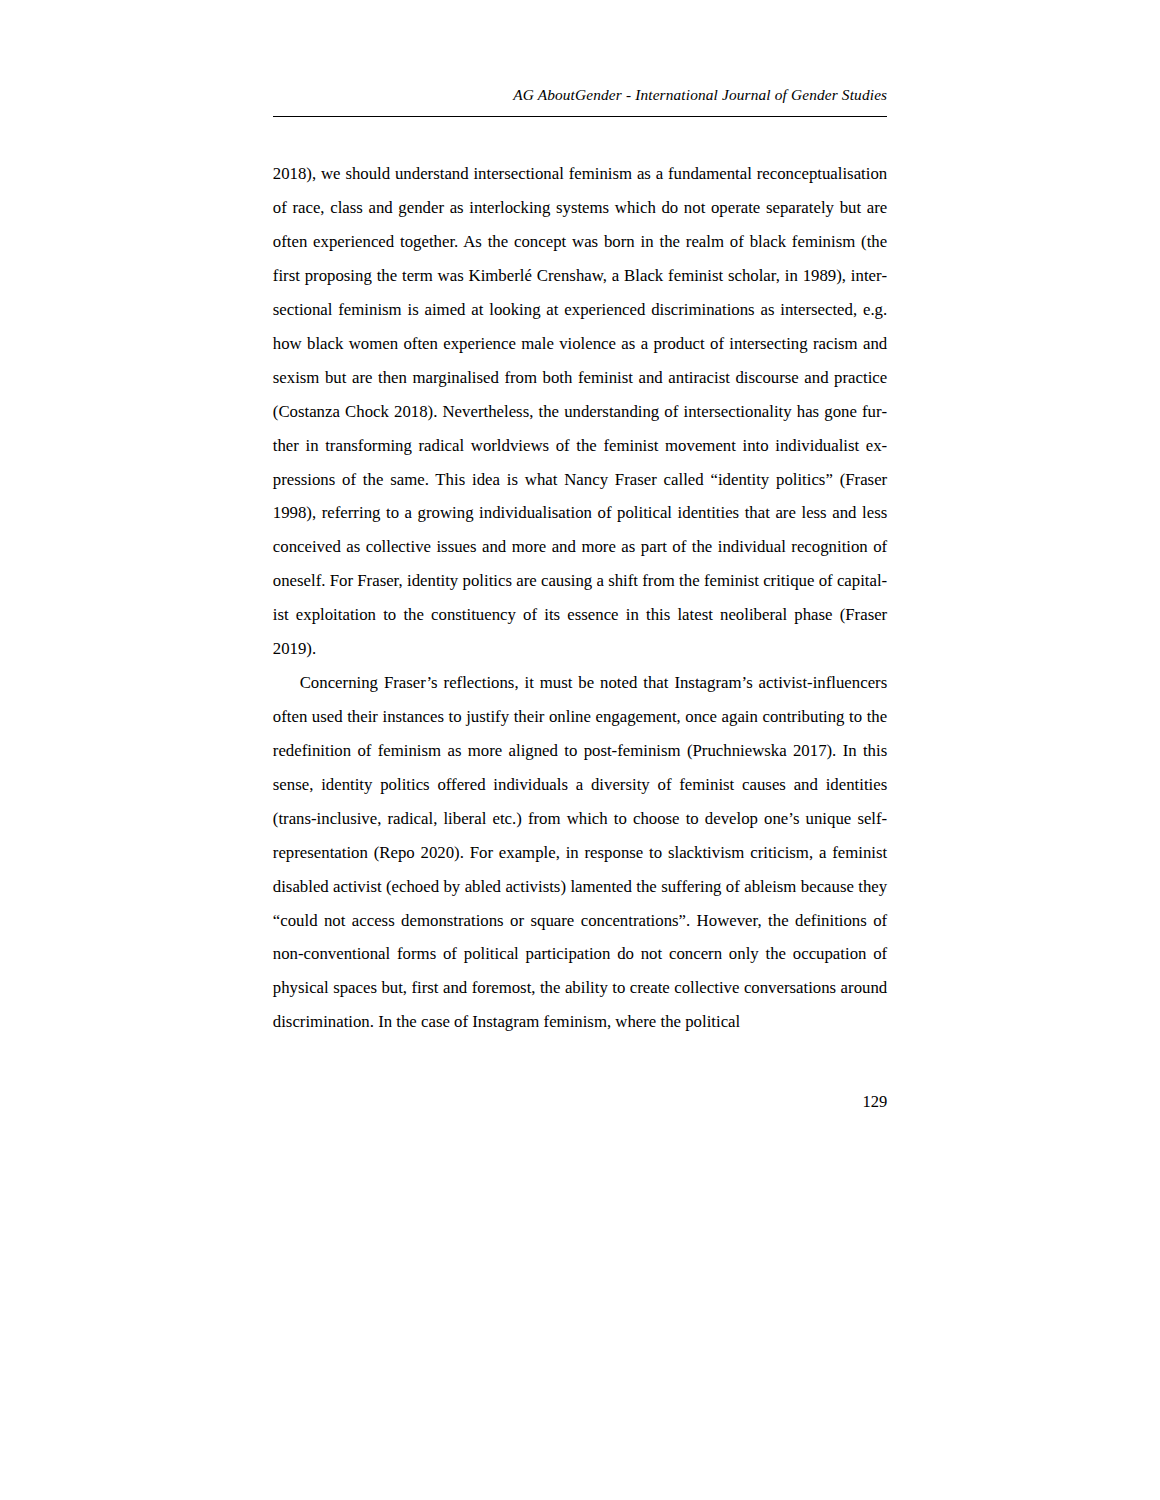AG AboutGender - International Journal of Gender Studies
2018), we should understand intersectional feminism as a fundamental reconceptualisation of race, class and gender as interlocking systems which do not operate separately but are often experienced together. As the concept was born in the realm of black feminism (the first proposing the term was Kimberlé Crenshaw, a Black feminist scholar, in 1989), intersectional feminism is aimed at looking at experienced discriminations as intersected, e.g. how black women often experience male violence as a product of intersecting racism and sexism but are then marginalised from both feminist and antiracist discourse and practice (Costanza Chock 2018). Nevertheless, the understanding of intersectionality has gone further in transforming radical worldviews of the feminist movement into individualist expressions of the same. This idea is what Nancy Fraser called “identity politics” (Fraser 1998), referring to a growing individualisation of political identities that are less and less conceived as collective issues and more and more as part of the individual recognition of oneself. For Fraser, identity politics are causing a shift from the feminist critique of capitalist exploitation to the constituency of its essence in this latest neoliberal phase (Fraser 2019).
Concerning Fraser’s reflections, it must be noted that Instagram’s activist-influencers often used their instances to justify their online engagement, once again contributing to the redefinition of feminism as more aligned to post-feminism (Pruchniewska 2017). In this sense, identity politics offered individuals a diversity of feminist causes and identities (trans-inclusive, radical, liberal etc.) from which to choose to develop one’s unique self-representation (Repo 2020). For example, in response to slacktivism criticism, a feminist disabled activist (echoed by abled activists) lamented the suffering of ableism because they “could not access demonstrations or square concentrations”. However, the definitions of non-conventional forms of political participation do not concern only the occupation of physical spaces but, first and foremost, the ability to create collective conversations around discrimination. In the case of Instagram feminism, where the political
129